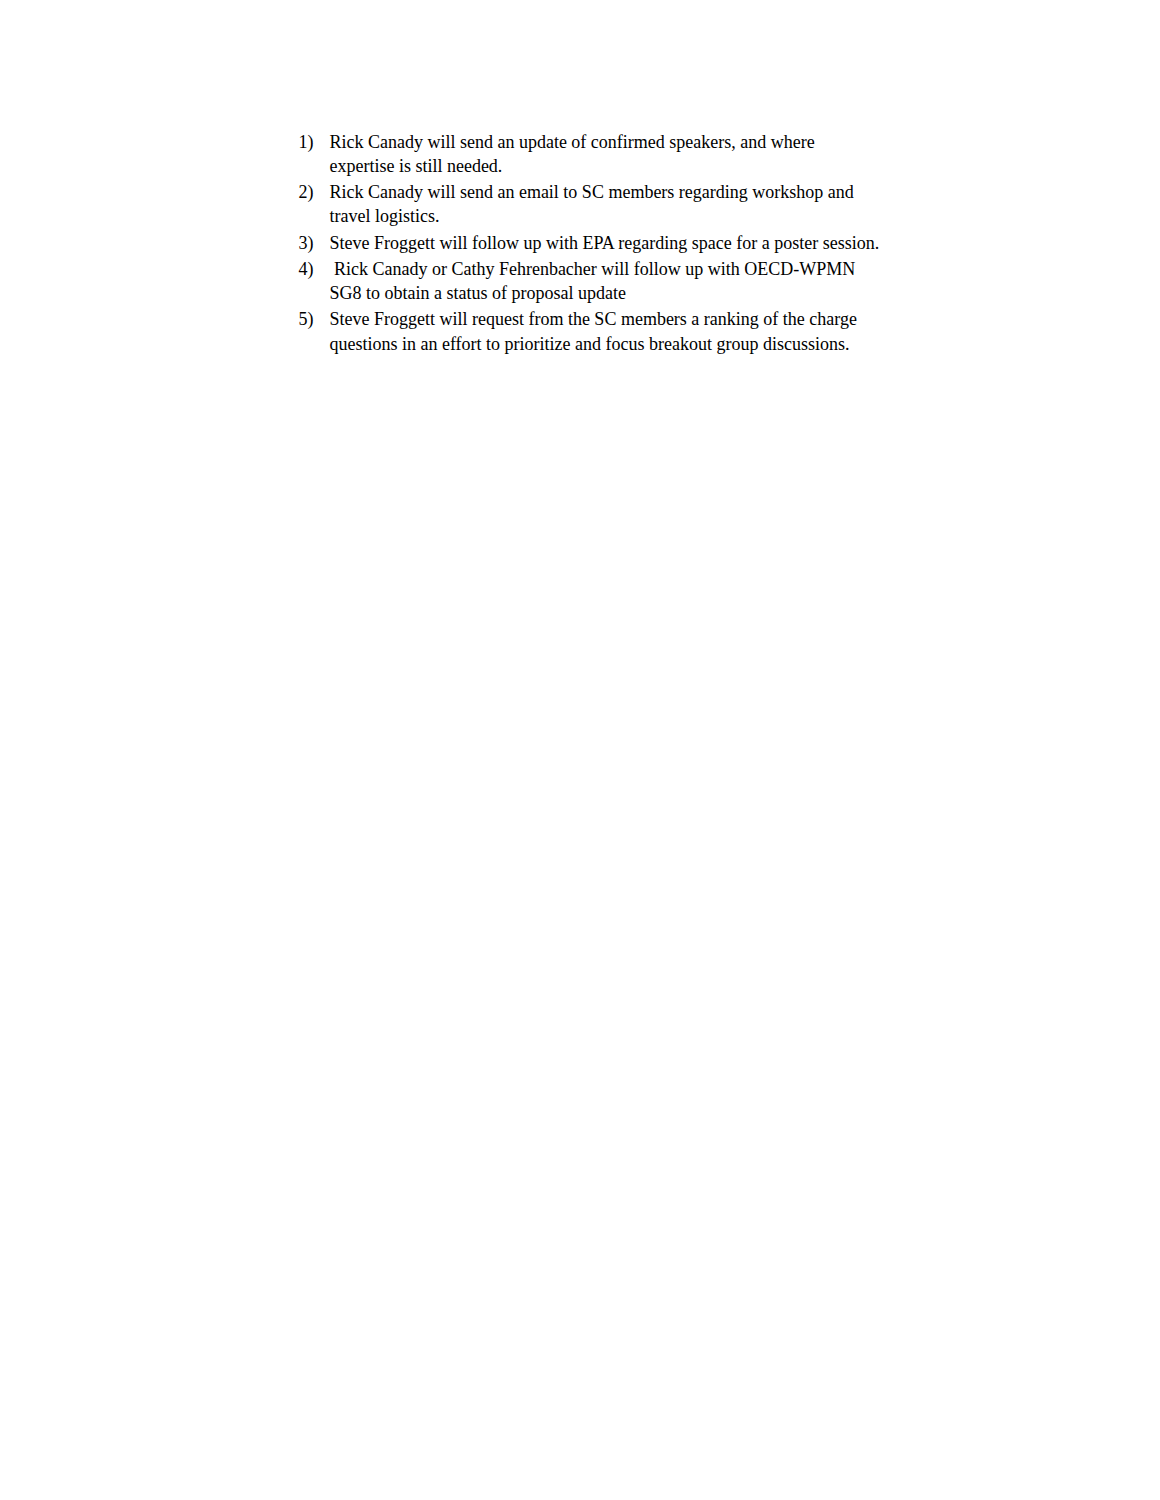Rick Canady will send an update of confirmed speakers, and where expertise is still needed.
Rick Canady will send an email to SC members regarding workshop and travel logistics.
Steve Froggett will follow up with EPA regarding space for a poster session.
Rick Canady or Cathy Fehrenbacher will follow up with OECD-WPMN SG8 to obtain a status of proposal update
Steve Froggett will request from the SC members a ranking of the charge questions in an effort to prioritize and focus breakout group discussions.